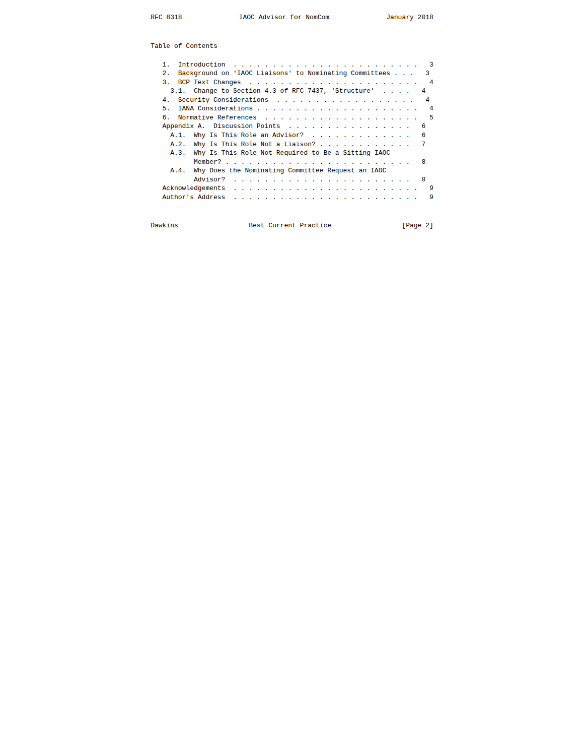RFC 8318 IAOC Advisor for NomCom January 2018
Table of Contents
   1.  Introduction  . . . . . . . . . . . . . . . . . . . . . . . .   3
   2.  Background on 'IAOC Liaisons' to Nominating Committees . . .   3
   3.  BCP Text Changes  . . . . . . . . . . . . . . . . . . . . . .   4
     3.1.  Change to Section 4.3 of RFC 7437, 'Structure'  . . . .   4
   4.  Security Considerations  . . . . . . . . . . . . . . . . . .   4
   5.  IANA Considerations . . . . . . . . . . . . . . . . . . . . .   4
   6.  Normative References  . . . . . . . . . . . . . . . . . . . .   5
   Appendix A.  Discussion Points  . . . . . . . . . . . . . . . .   6
     A.1.  Why Is This Role an Advisor?  . . . . . . . . . . . . .   6
     A.2.  Why Is This Role Not a Liaison? . . . . . . . . . . . .   7
     A.3.  Why Is This Role Not Required to Be a Sitting IAOC
           Member? . . . . . . . . . . . . . . . . . . . . . . . .   8
     A.4.  Why Does the Nominating Committee Request an IAOC
           Advisor?  . . . . . . . . . . . . . . . . . . . . . . .   8
   Acknowledgements  . . . . . . . . . . . . . . . . . . . . . . . .   9
   Author's Address  . . . . . . . . . . . . . . . . . . . . . . . .   9
Dawkins Best Current Practice [Page 2]